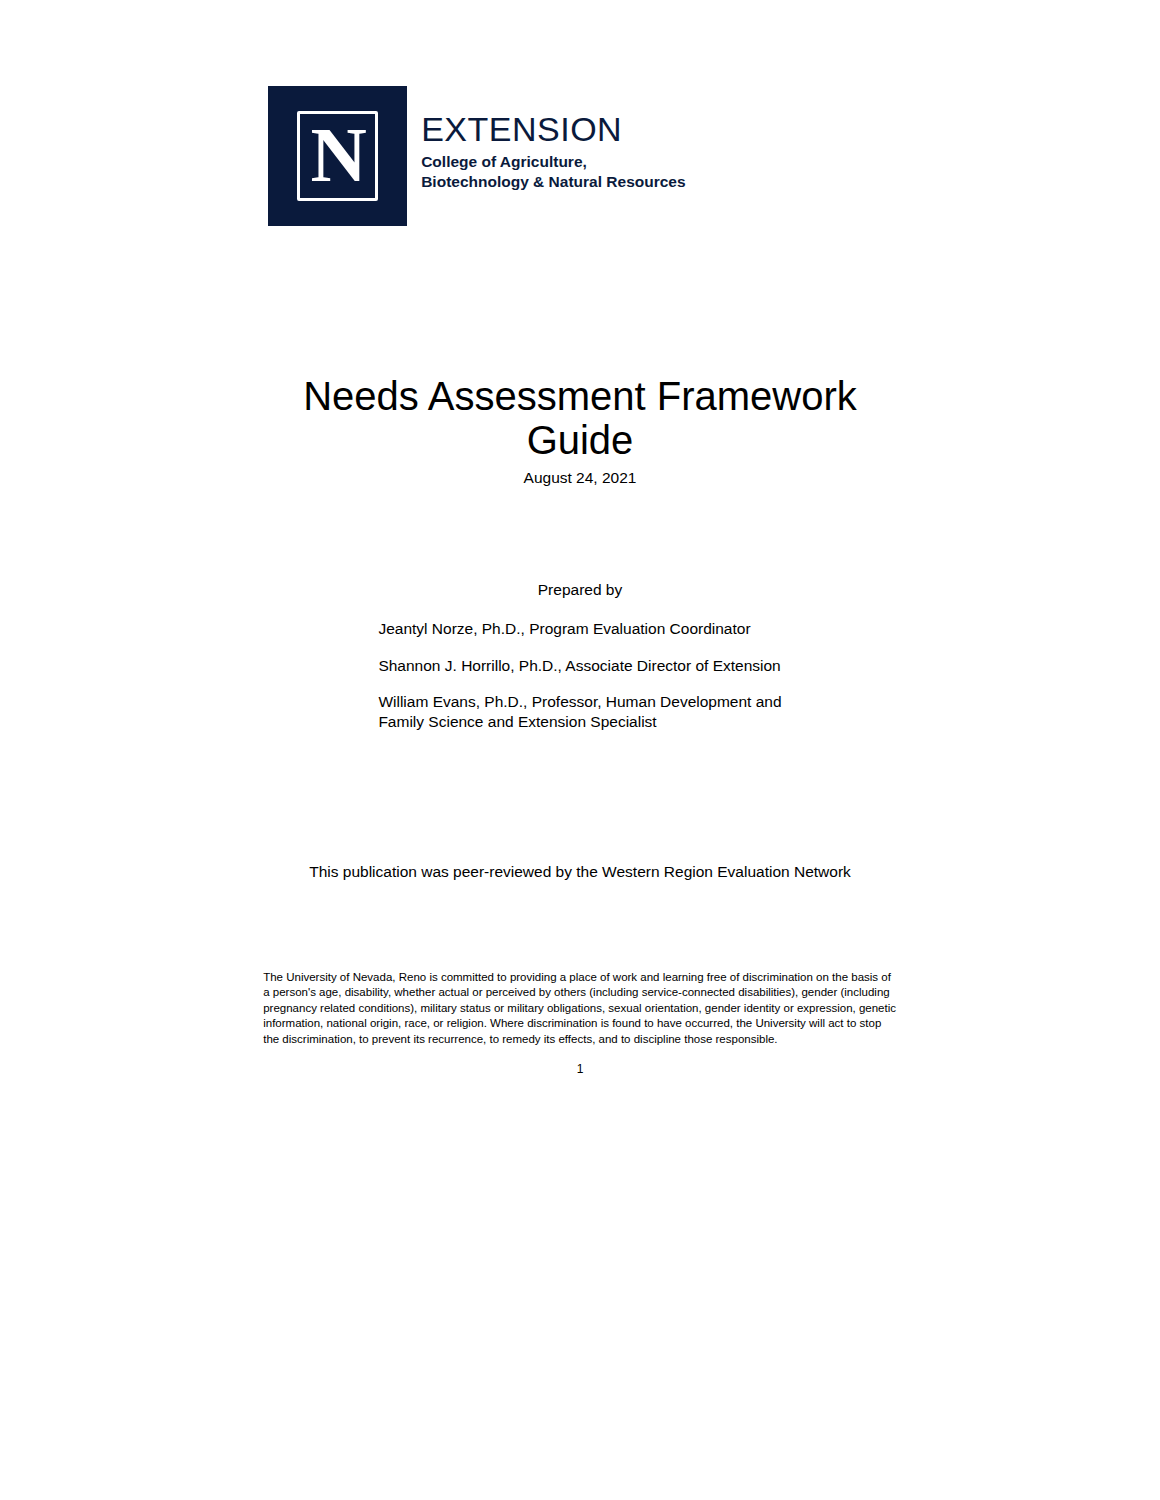N
EXTENSION
College of Agriculture,
Biotechnology & Natural Resources
Needs Assessment Framework Guide
August 24, 2021
Prepared by
Jeantyl Norze, Ph.D., Program Evaluation Coordinator
Shannon J. Horrillo, Ph.D., Associate Director of Extension
William Evans, Ph.D., Professor, Human Development and
Family Science and Extension Specialist
This publication was peer-reviewed by the Western Region Evaluation Network
The University of Nevada, Reno is committed to providing a place of work and learning free of discrimination on the basis of a person's age, disability, whether actual or perceived by others (including service-connected disabilities), gender (including pregnancy related conditions), military status or military obligations, sexual orientation, gender identity or expression, genetic information, national origin, race, or religion. Where discrimination is found to have occurred, the University will act to stop the discrimination, to prevent its recurrence, to remedy its effects, and to discipline those responsible.
1